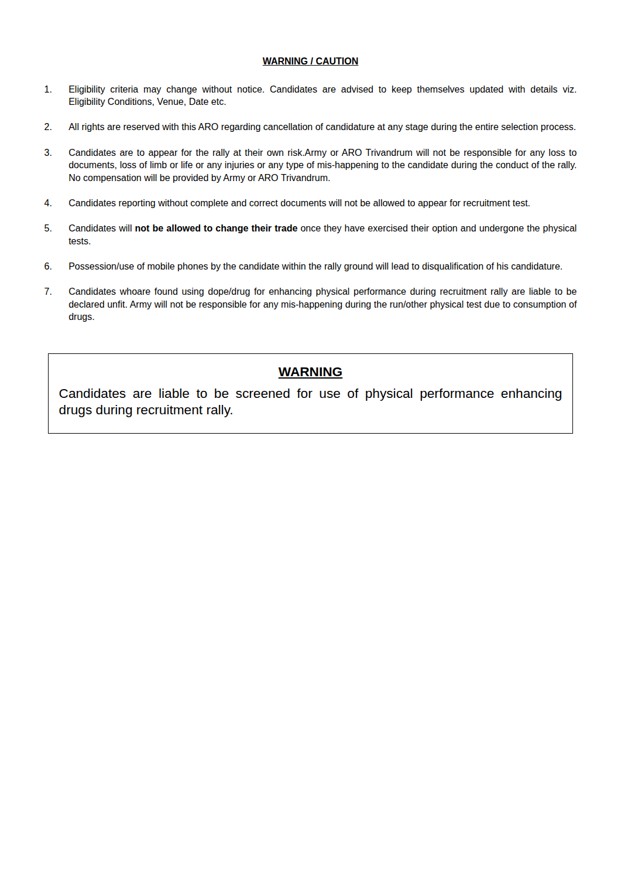WARNING / CAUTION
1. Eligibility criteria may change without notice. Candidates are advised to keep themselves updated with details viz. Eligibility Conditions, Venue, Date etc.
2. All rights are reserved with this ARO regarding cancellation of candidature at any stage during the entire selection process.
3. Candidates are to appear for the rally at their own risk.Army or ARO Trivandrum will not be responsible for any loss to documents, loss of limb or life or any injuries or any type of mis-happening to the candidate during the conduct of the rally. No compensation will be provided by Army or ARO Trivandrum.
4. Candidates reporting without complete and correct documents will not be allowed to appear for recruitment test.
5. Candidates will not be allowed to change their trade once they have exercised their option and undergone the physical tests.
6. Possession/use of mobile phones by the candidate within the rally ground will lead to disqualification of his candidature.
7. Candidates whoare found using dope/drug for enhancing physical performance during recruitment rally are liable to be declared unfit. Army will not be responsible for any mis-happening during the run/other physical test due to consumption of drugs.
WARNING
Candidates are liable to be screened for use of physical performance enhancing drugs during recruitment rally.